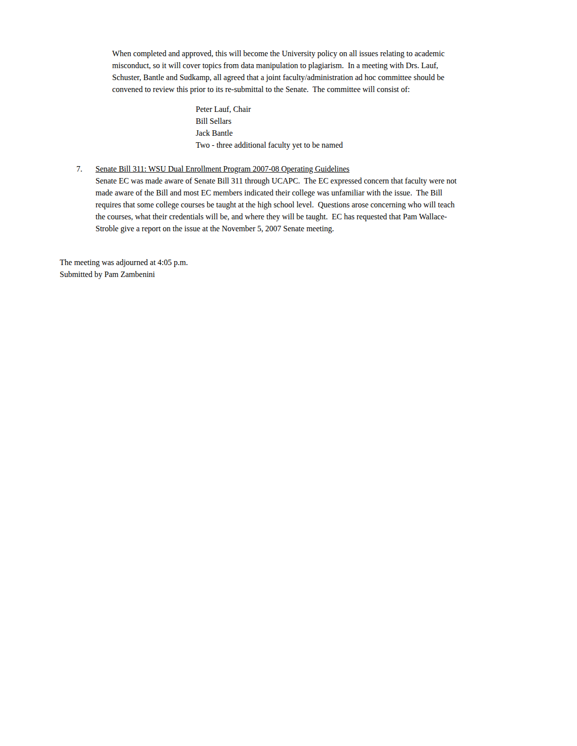When completed and approved, this will become the University policy on all issues relating to academic misconduct, so it will cover topics from data manipulation to plagiarism. In a meeting with Drs. Lauf, Schuster, Bantle and Sudkamp, all agreed that a joint faculty/administration ad hoc committee should be convened to review this prior to its re-submittal to the Senate. The committee will consist of:
Peter Lauf, Chair
Bill Sellars
Jack Bantle
Two - three additional faculty yet to be named
7.
Senate Bill 311: WSU Dual Enrollment Program 2007-08 Operating Guidelines
Senate EC was made aware of Senate Bill 311 through UCAPC. The EC expressed concern that faculty were not made aware of the Bill and most EC members indicated their college was unfamiliar with the issue. The Bill requires that some college courses be taught at the high school level. Questions arose concerning who will teach the courses, what their credentials will be, and where they will be taught. EC has requested that Pam Wallace-Stroble give a report on the issue at the November 5, 2007 Senate meeting.
The meeting was adjourned at 4:05 p.m.
Submitted by Pam Zambenini